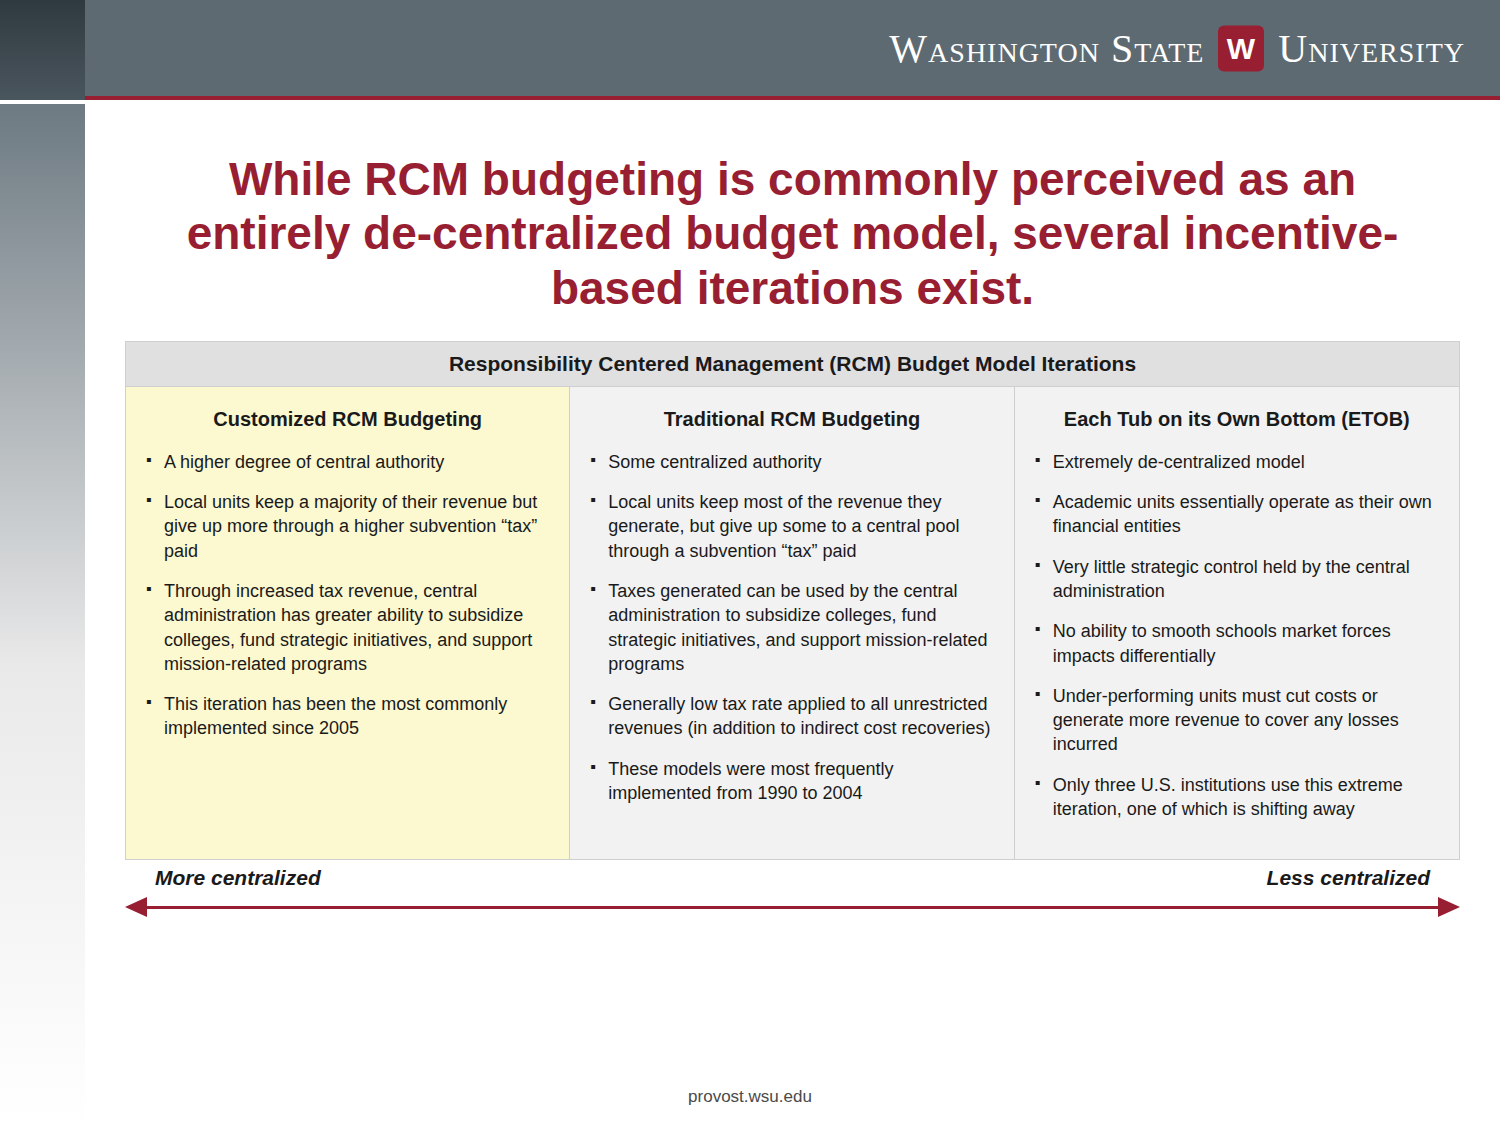Washington State University
While RCM budgeting is commonly perceived as an entirely de-centralized budget model, several incentive-based iterations exist.
Responsibility Centered Management (RCM) Budget Model Iterations
Customized RCM Budgeting
A higher degree of central authority
Local units keep a majority of their revenue but give up more through a higher subvention “tax” paid
Through increased tax revenue, central administration has greater ability to subsidize colleges, fund strategic initiatives, and support mission-related programs
This iteration has been the most commonly implemented since 2005
Traditional RCM Budgeting
Some centralized authority
Local units keep most of the revenue they generate, but give up some to a central pool through a subvention “tax” paid
Taxes generated can be used by the central administration to subsidize colleges, fund strategic initiatives, and support mission-related programs
Generally low tax rate applied to all unrestricted revenues (in addition to indirect cost recoveries)
These models were most frequently implemented from 1990 to 2004
Each Tub on its Own Bottom (ETOB)
Extremely de-centralized model
Academic units essentially operate as their own financial entities
Very little strategic control held by the central administration
No ability to smooth schools market forces impacts differentially
Under-performing units must cut costs or generate more revenue to cover any losses incurred
Only three U.S. institutions use this extreme iteration, one of which is shifting away
More centralized Less centralized
provost.wsu.edu